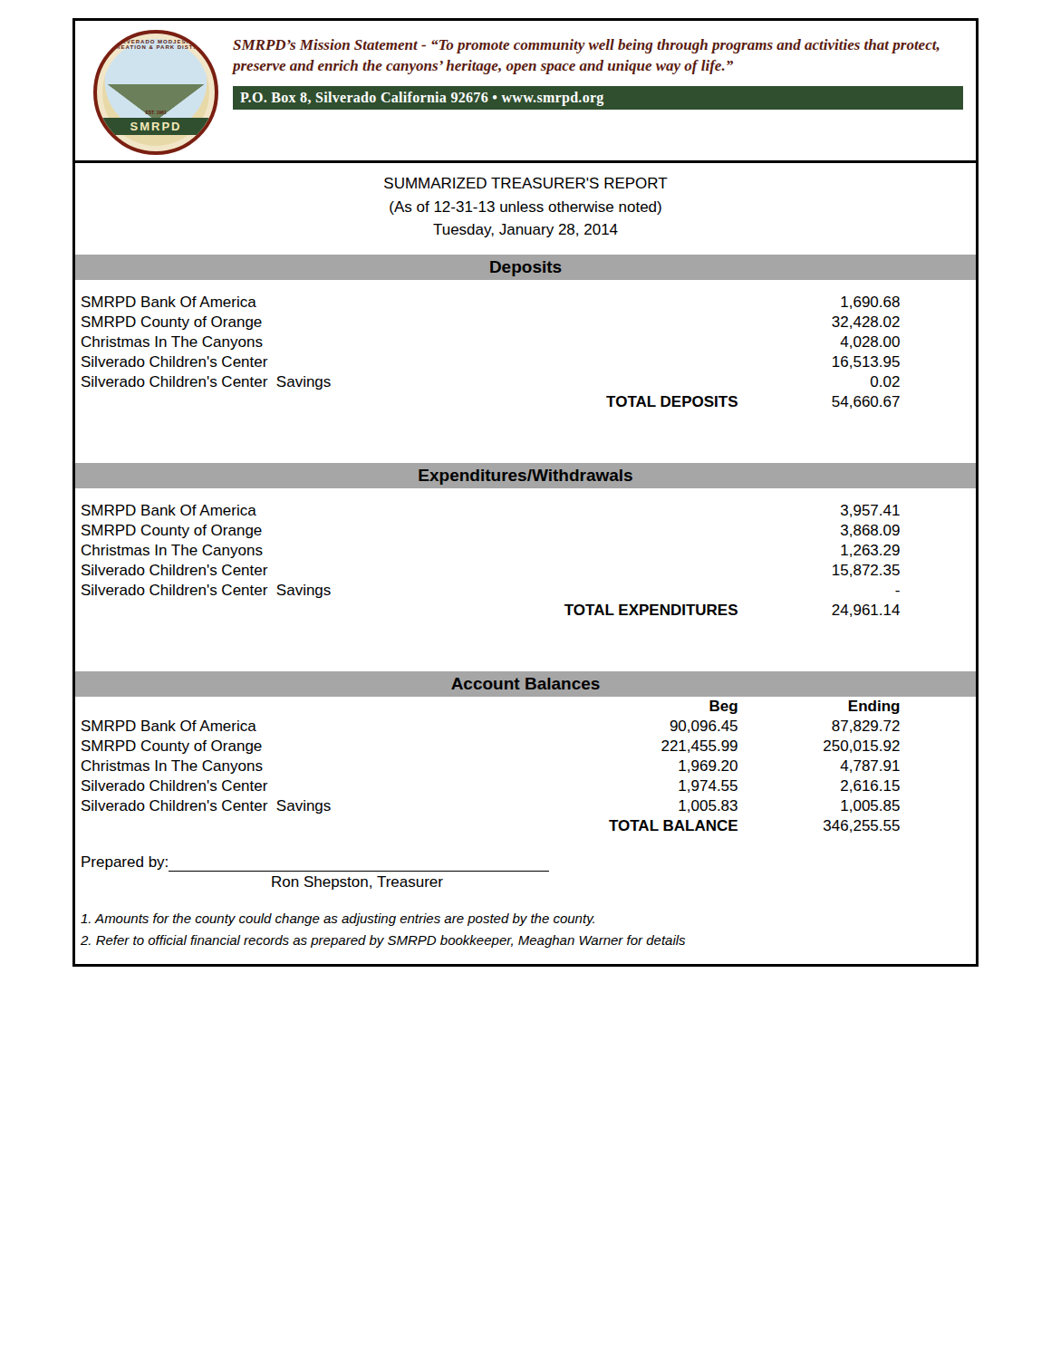SILVERADO MODJESKA RECREATION & PARK DISTRICT
EST. 1961
SMRPD
SMRPD’s Mission Statement - “To promote community well being through programs and activities that protect, preserve and enrich the canyons’ heritage, open space and unique way of life.”
P.O. Box 8, Silverado California 92676 • www.smrpd.org
SUMMARIZED TREASURER'S REPORT
(As of 12-31-13 unless otherwise noted)
Tuesday, January 28, 2014
Deposits
| SMRPD Bank Of America | | 1,690.68 | |
| SMRPD County of Orange | | 32,428.02 | |
| Christmas In The Canyons | | 4,028.00 | |
| Silverado Children's Center | | 16,513.95 | |
| Silverado Children's Center Savings | | 0.02 | |
| | TOTAL DEPOSITS | 54,660.67 | |
Expenditures/Withdrawals
| SMRPD Bank Of America | | 3,957.41 | |
| SMRPD County of Orange | | 3,868.09 | |
| Christmas In The Canyons | | 1,263.29 | |
| Silverado Children's Center | | 15,872.35 | |
| Silverado Children's Center Savings | | - | |
| | TOTAL EXPENDITURES | 24,961.14 | |
Account Balances
| | Beg | Ending | |
| SMRPD Bank Of America | 90,096.45 | 87,829.72 | |
| SMRPD County of Orange | 221,455.99 | 250,015.92 | |
| Christmas In The Canyons | 1,969.20 | 4,787.91 | |
| Silverado Children's Center | 1,974.55 | 2,616.15 | |
| Silverado Children's Center Savings | 1,005.83 | 1,005.85 | |
| | TOTAL BALANCE | 346,255.55 | |
Prepared by: Ron Shepston, Treasurer
1. Amounts for the county could change as adjusting entries are posted by the county.
2. Refer to official financial records as prepared by SMRPD bookkeeper, Meaghan Warner for details